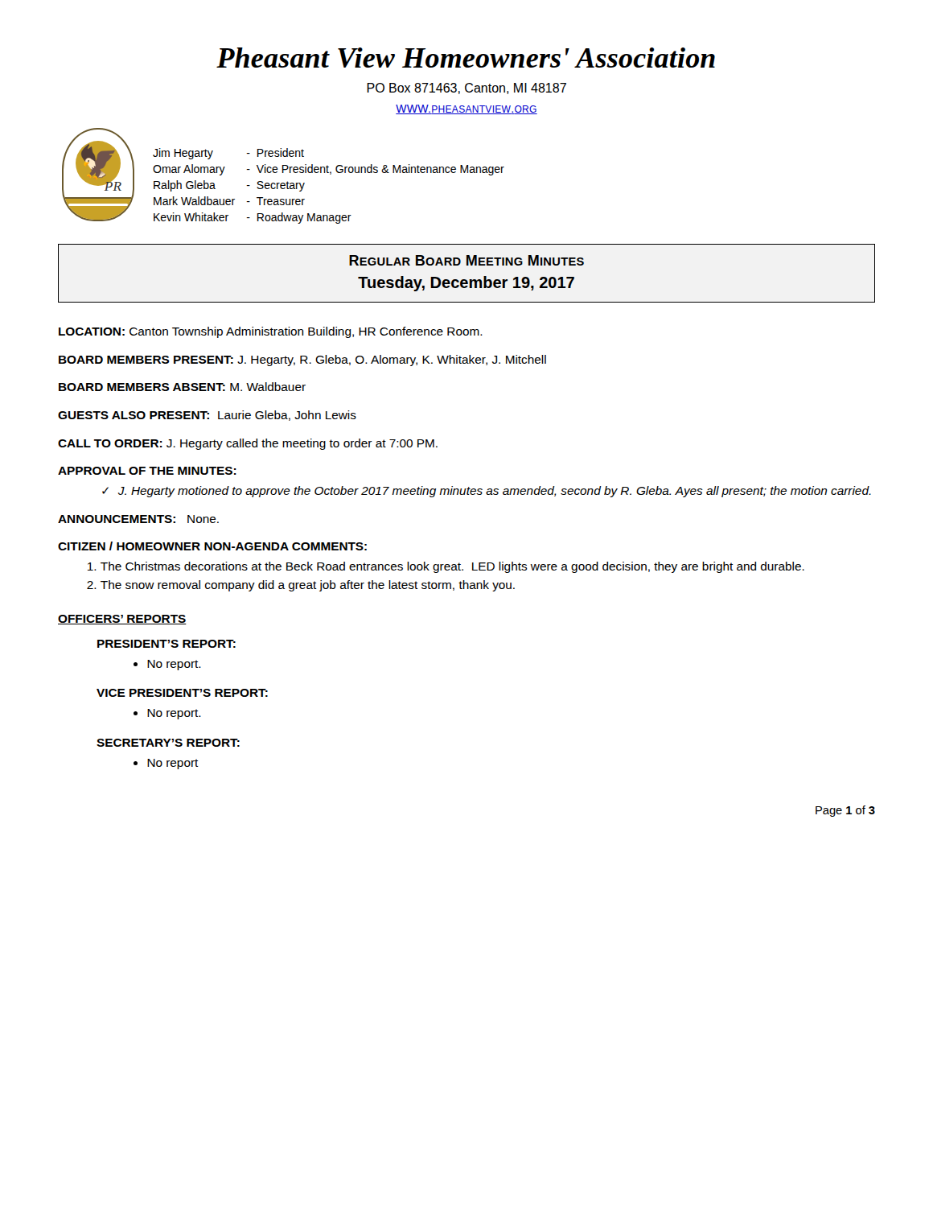Pheasant View Homeowners' Association
PO Box 871463, Canton, MI 48187
WWW.PHEASANTVIEW.ORG
🦅
PR
| Jim Hegarty | - | President |
| Omar Alomary | - | Vice President, Grounds & Maintenance Manager |
| Ralph Gleba | - | Secretary |
| Mark Waldbauer | - | Treasurer |
| Kevin Whitaker | - | Roadway Manager |
REGULAR BOARD MEETING MINUTES
Tuesday, December 19, 2017
LOCATION: Canton Township Administration Building, HR Conference Room.
BOARD MEMBERS PRESENT: J. Hegarty, R. Gleba, O. Alomary, K. Whitaker, J. Mitchell
BOARD MEMBERS ABSENT: M. Waldbauer
GUESTS ALSO PRESENT: Laurie Gleba, John Lewis
CALL TO ORDER: J. Hegarty called the meeting to order at 7:00 PM.
APPROVAL OF THE MINUTES:
J. Hegarty motioned to approve the October 2017 meeting minutes as amended, second by R. Gleba. Ayes all present; the motion carried.
ANNOUNCEMENTS: None.
CITIZEN / HOMEOWNER NON-AGENDA COMMENTS:
The Christmas decorations at the Beck Road entrances look great. LED lights were a good decision, they are bright and durable.
The snow removal company did a great job after the latest storm, thank you.
OFFICERS’ REPORTS
PRESIDENT’S REPORT:
No report.
VICE PRESIDENT’S REPORT:
No report.
SECRETARY’S REPORT:
No report
Page 1 of 3